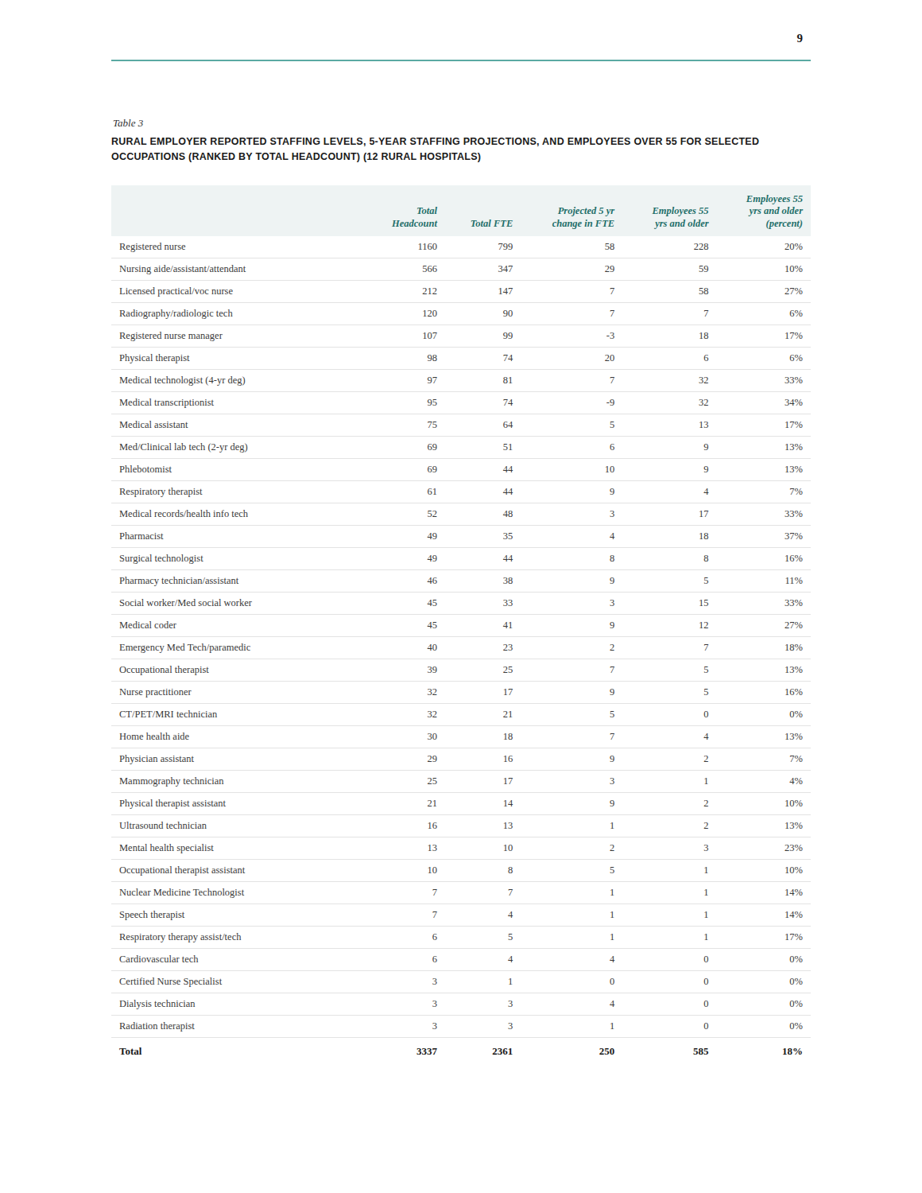9
Table 3
Rural employer reported staffing levels, 5-year staffing projections, and employees over 55 for selected occupations (ranked by total headcount) (12 rural hospitals)
| | Total Headcount | Total FTE | Projected 5 yr change in FTE | Employees 55 yrs and older | Employees 55 yrs and older (percent) |
| --- | --- | --- | --- | --- | --- |
| Registered nurse | 1160 | 799 | 58 | 228 | 20% |
| Nursing aide/assistant/attendant | 566 | 347 | 29 | 59 | 10% |
| Licensed practical/voc nurse | 212 | 147 | 7 | 58 | 27% |
| Radiography/radiologic tech | 120 | 90 | 7 | 7 | 6% |
| Registered nurse manager | 107 | 99 | -3 | 18 | 17% |
| Physical therapist | 98 | 74 | 20 | 6 | 6% |
| Medical technologist (4-yr deg) | 97 | 81 | 7 | 32 | 33% |
| Medical transcriptionist | 95 | 74 | -9 | 32 | 34% |
| Medical assistant | 75 | 64 | 5 | 13 | 17% |
| Med/Clinical lab tech (2-yr deg) | 69 | 51 | 6 | 9 | 13% |
| Phlebotomist | 69 | 44 | 10 | 9 | 13% |
| Respiratory therapist | 61 | 44 | 9 | 4 | 7% |
| Medical records/health info tech | 52 | 48 | 3 | 17 | 33% |
| Pharmacist | 49 | 35 | 4 | 18 | 37% |
| Surgical technologist | 49 | 44 | 8 | 8 | 16% |
| Pharmacy technician/assistant | 46 | 38 | 9 | 5 | 11% |
| Social worker/Med social worker | 45 | 33 | 3 | 15 | 33% |
| Medical coder | 45 | 41 | 9 | 12 | 27% |
| Emergency Med Tech/paramedic | 40 | 23 | 2 | 7 | 18% |
| Occupational therapist | 39 | 25 | 7 | 5 | 13% |
| Nurse practitioner | 32 | 17 | 9 | 5 | 16% |
| CT/PET/MRI technician | 32 | 21 | 5 | 0 | 0% |
| Home health aide | 30 | 18 | 7 | 4 | 13% |
| Physician assistant | 29 | 16 | 9 | 2 | 7% |
| Mammography technician | 25 | 17 | 3 | 1 | 4% |
| Physical therapist assistant | 21 | 14 | 9 | 2 | 10% |
| Ultrasound technician | 16 | 13 | 1 | 2 | 13% |
| Mental health specialist | 13 | 10 | 2 | 3 | 23% |
| Occupational therapist assistant | 10 | 8 | 5 | 1 | 10% |
| Nuclear Medicine Technologist | 7 | 7 | 1 | 1 | 14% |
| Speech therapist | 7 | 4 | 1 | 1 | 14% |
| Respiratory therapy assist/tech | 6 | 5 | 1 | 1 | 17% |
| Cardiovascular tech | 6 | 4 | 4 | 0 | 0% |
| Certified Nurse Specialist | 3 | 1 | 0 | 0 | 0% |
| Dialysis technician | 3 | 3 | 4 | 0 | 0% |
| Radiation therapist | 3 | 3 | 1 | 0 | 0% |
| Total | 3337 | 2361 | 250 | 585 | 18% |